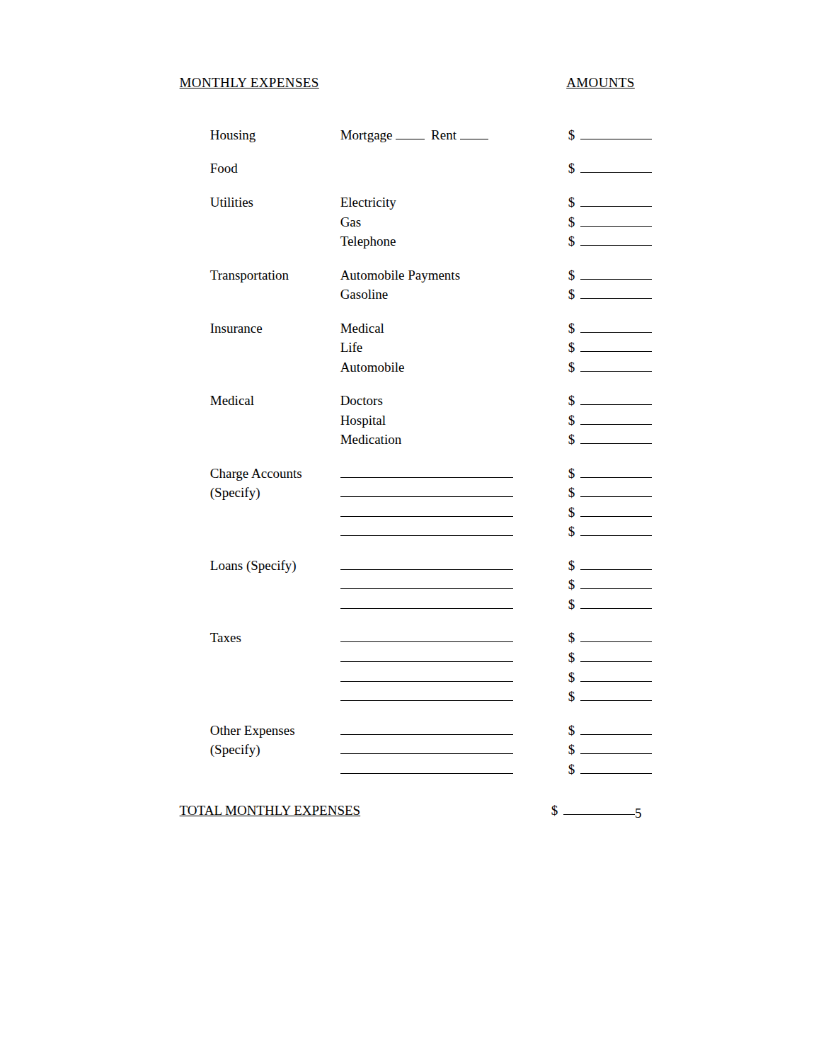MONTHLY EXPENSES AMOUNTS
| Housing | Mortgage Rent | $ |
| Food | | $ |
| Utilities | Electricity Gas Telephone | $ $ $ |
| Transportation | Automobile Payments Gasoline | $ $ |
| Insurance | Medical Life Automobile | $ $ $ |
| Medical | Doctors Hospital Medication | $ $ $ |
| Charge Accounts (Specify) | | $ $ $ $ |
| Loans (Specify) | | $ $ $ |
| Taxes | | $ $ $ $ |
| Other Expenses (Specify) | | $ $ $ |
TOTAL MONTHLY EXPENSES $
5